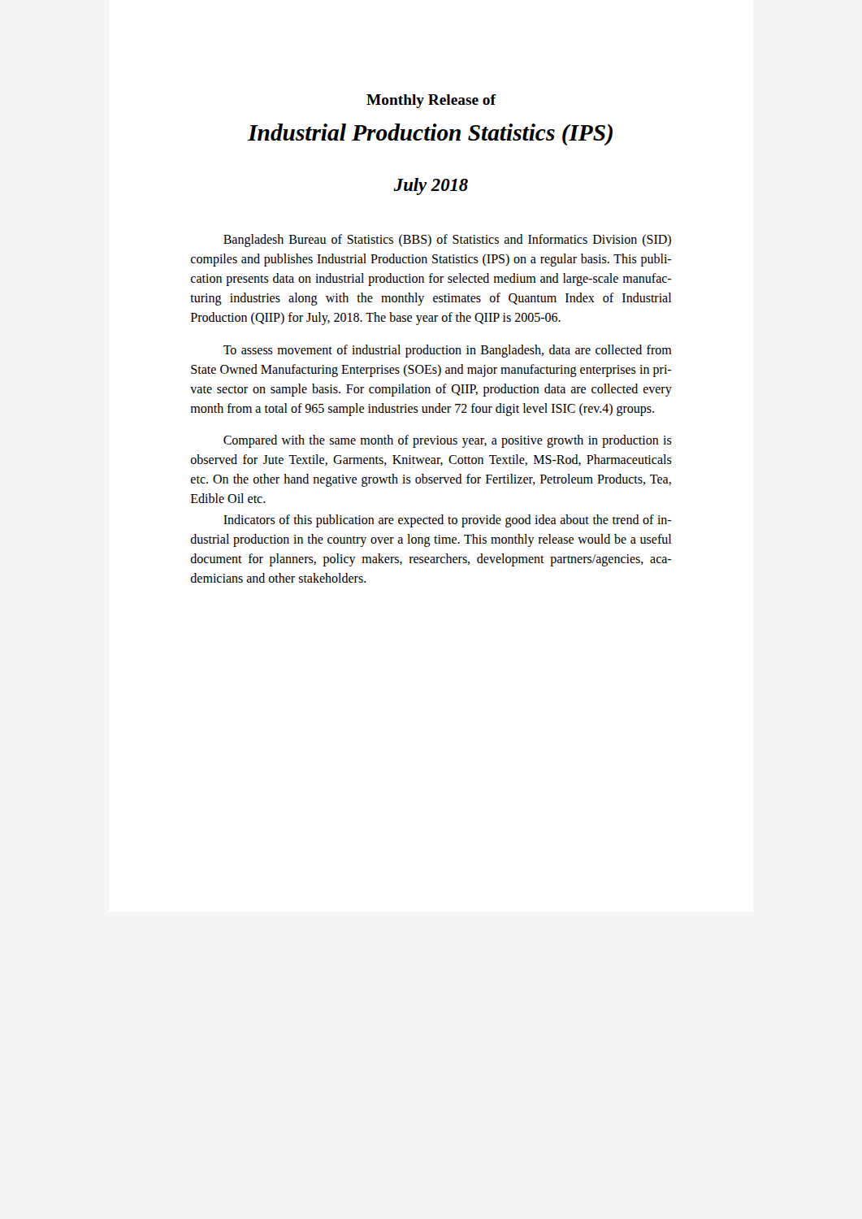Monthly Release of
Industrial Production Statistics (IPS)
July 2018
Bangladesh Bureau of Statistics (BBS) of Statistics and Informatics Division (SID) compiles and publishes Industrial Production Statistics (IPS) on a regular basis. This publication presents data on industrial production for selected medium and large-scale manufacturing industries along with the monthly estimates of Quantum Index of Industrial Production (QIIP) for July, 2018. The base year of the QIIP is 2005-06.
To assess movement of industrial production in Bangladesh, data are collected from State Owned Manufacturing Enterprises (SOEs) and major manufacturing enterprises in private sector on sample basis. For compilation of QIIP, production data are collected every month from a total of 965 sample industries under 72 four digit level ISIC (rev.4) groups.
Compared with the same month of previous year, a positive growth in production is observed for Jute Textile, Garments, Knitwear, Cotton Textile, MS-Rod, Pharmaceuticals etc. On the other hand negative growth is observed for Fertilizer, Petroleum Products, Tea, Edible Oil etc.
Indicators of this publication are expected to provide good idea about the trend of industrial production in the country over a long time. This monthly release would be a useful document for planners, policy makers, researchers, development partners/agencies, academicians and other stakeholders.